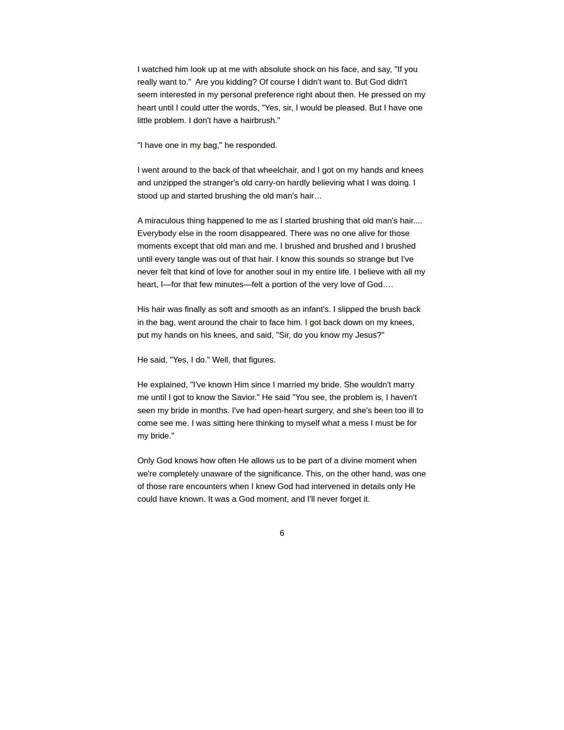I watched him look up at me with absolute shock on his face, and say, "If you really want to." Are you kidding? Of course I didn't want to. But God didn't seem interested in my personal preference right about then. He pressed on my heart until I could utter the words, "Yes, sir, I would be pleased. But I have one little problem. I don't have a hairbrush."
"I have one in my bag," he responded.
I went around to the back of that wheelchair, and I got on my hands and knees and unzipped the stranger's old carry-on hardly believing what I was doing. I stood up and started brushing the old man's hair…
A miraculous thing happened to me as I started brushing that old man's hair.... Everybody else in the room disappeared. There was no one alive for those moments except that old man and me. I brushed and brushed and I brushed until every tangle was out of that hair. I know this sounds so strange but I've never felt that kind of love for another soul in my entire life. I believe with all my heart, I—for that few minutes—felt a portion of the very love of God….
His hair was finally as soft and smooth as an infant's. I slipped the brush back in the bag, went around the chair to face him. I got back down on my knees, put my hands on his knees, and said, "Sir, do you know my Jesus?"
He said, "Yes, I do." Well, that figures.
He explained, "I've known Him since I married my bride. She wouldn't marry me until I got to know the Savior." He said "You see, the problem is, I haven't seen my bride in months. I've had open-heart surgery, and she's been too ill to come see me. I was sitting here thinking to myself what a mess I must be for my bride."
Only God knows how often He allows us to be part of a divine moment when we're completely unaware of the significance. This, on the other hand, was one of those rare encounters when I knew God had intervened in details only He could have known. It was a God moment, and I'll never forget it.
6